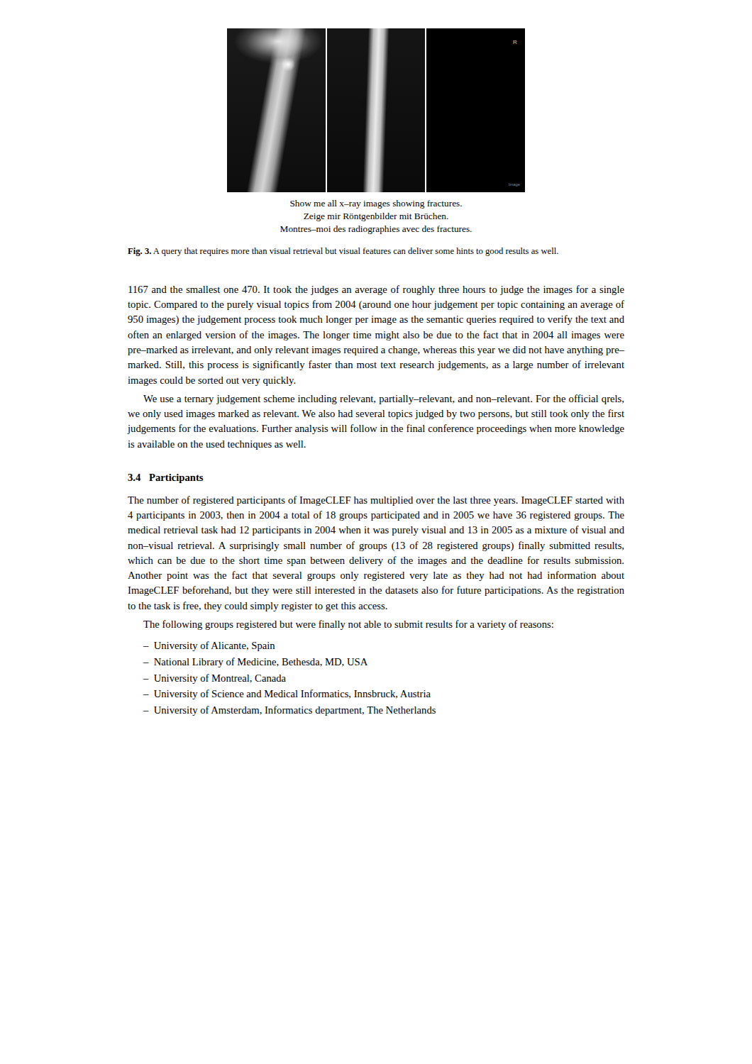Show me all x–ray images showing fractures.
Zeige mir Röntgenbilder mit Brüchen.
Montres–moi des radiographies avec des fractures.
Fig. 3. A query that requires more than visual retrieval but visual features can deliver some hints to good results as well.
1167 and the smallest one 470. It took the judges an average of roughly three hours to judge the images for a single topic. Compared to the purely visual topics from 2004 (around one hour judgement per topic containing an average of 950 images) the judgement process took much longer per image as the semantic queries required to verify the text and often an enlarged version of the images. The longer time might also be due to the fact that in 2004 all images were pre–marked as irrelevant, and only relevant images required a change, whereas this year we did not have anything pre–marked. Still, this process is significantly faster than most text research judgements, as a large number of irrelevant images could be sorted out very quickly.
We use a ternary judgement scheme including relevant, partially–relevant, and non–relevant. For the official qrels, we only used images marked as relevant. We also had several topics judged by two persons, but still took only the first judgements for the evaluations. Further analysis will follow in the final conference proceedings when more knowledge is available on the used techniques as well.
3.4 Participants
The number of registered participants of ImageCLEF has multiplied over the last three years. ImageCLEF started with 4 participants in 2003, then in 2004 a total of 18 groups participated and in 2005 we have 36 registered groups. The medical retrieval task had 12 participants in 2004 when it was purely visual and 13 in 2005 as a mixture of visual and non–visual retrieval. A surprisingly small number of groups (13 of 28 registered groups) finally submitted results, which can be due to the short time span between delivery of the images and the deadline for results submission. Another point was the fact that several groups only registered very late as they had not had information about ImageCLEF beforehand, but they were still interested in the datasets also for future participations. As the registration to the task is free, they could simply register to get this access.
The following groups registered but were finally not able to submit results for a variety of reasons:
University of Alicante, Spain
National Library of Medicine, Bethesda, MD, USA
University of Montreal, Canada
University of Science and Medical Informatics, Innsbruck, Austria
University of Amsterdam, Informatics department, The Netherlands